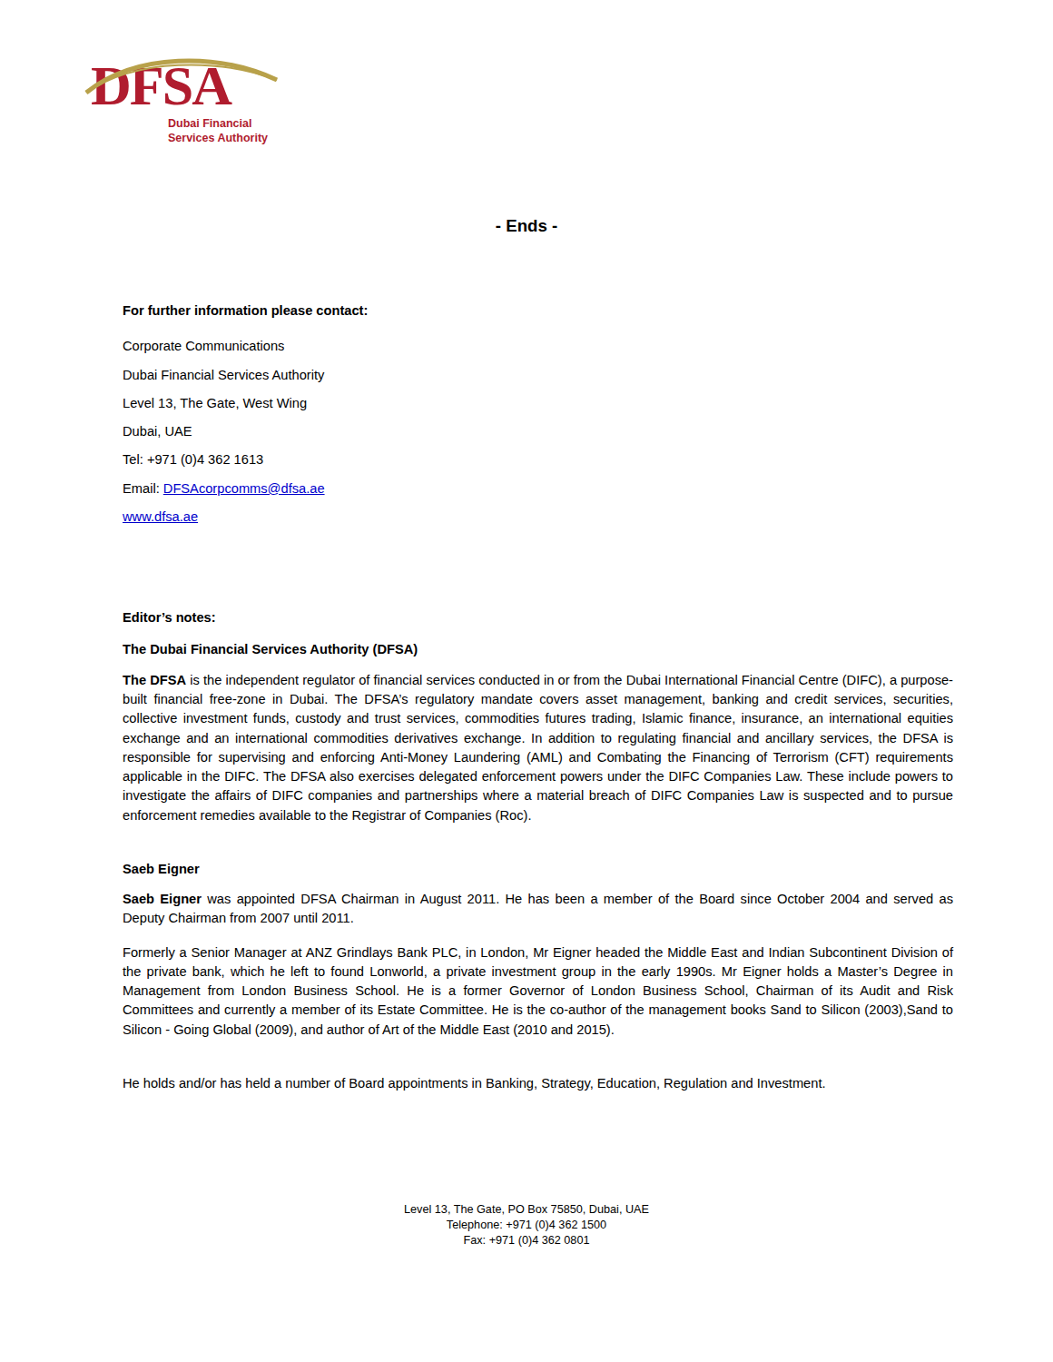DFSA Dubai Financial Services Authority
- Ends -
For further information please contact:
Corporate Communications
Dubai Financial Services Authority
Level 13, The Gate, West Wing
Dubai, UAE
Tel: +971 (0)4 362 1613
Email: DFSAcorpcomms@dfsa.ae
www.dfsa.ae
Editor’s notes:
The Dubai Financial Services Authority (DFSA)
The DFSA is the independent regulator of financial services conducted in or from the Dubai International Financial Centre (DIFC), a purpose-built financial free-zone in Dubai. The DFSA’s regulatory mandate covers asset management, banking and credit services, securities, collective investment funds, custody and trust services, commodities futures trading, Islamic finance, insurance, an international equities exchange and an international commodities derivatives exchange. In addition to regulating financial and ancillary services, the DFSA is responsible for supervising and enforcing Anti-Money Laundering (AML) and Combating the Financing of Terrorism (CFT) requirements applicable in the DIFC. The DFSA also exercises delegated enforcement powers under the DIFC Companies Law. These include powers to investigate the affairs of DIFC companies and partnerships where a material breach of DIFC Companies Law is suspected and to pursue enforcement remedies available to the Registrar of Companies (Roc).
Saeb Eigner
Saeb Eigner was appointed DFSA Chairman in August 2011. He has been a member of the Board since October 2004 and served as Deputy Chairman from 2007 until 2011.
Formerly a Senior Manager at ANZ Grindlays Bank PLC, in London, Mr Eigner headed the Middle East and Indian Subcontinent Division of the private bank, which he left to found Lonworld, a private investment group in the early 1990s. Mr Eigner holds a Master’s Degree in Management from London Business School. He is a former Governor of London Business School, Chairman of its Audit and Risk Committees and currently a member of its Estate Committee. He is the co-author of the management books Sand to Silicon (2003),Sand to Silicon - Going Global (2009), and author of Art of the Middle East (2010 and 2015).
He holds and/or has held a number of Board appointments in Banking, Strategy, Education, Regulation and Investment.
Level 13, The Gate, PO Box 75850, Dubai, UAE
Telephone: +971 (0)4 362 1500
Fax: +971 (0)4 362 0801